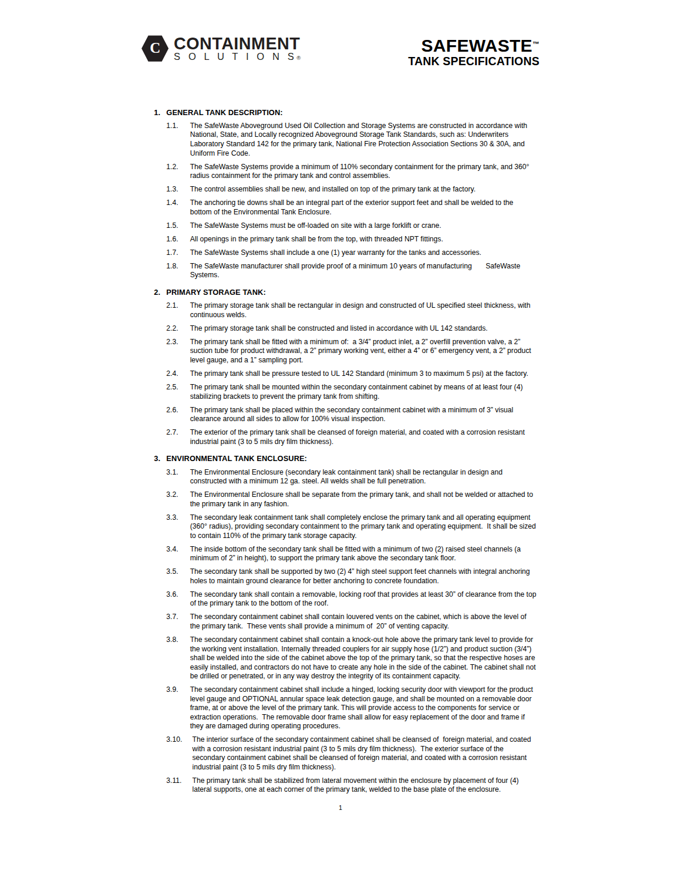C
CONTAINMENT S O L U T I O N S®
SAFEWASTE™ TANK SPECIFICATIONS
1. GENERAL TANK DESCRIPTION:
1.1.
The SafeWaste Aboveground Used Oil Collection and Storage Systems are constructed in accordance with National, State, and Locally recognized Aboveground Storage Tank Standards, such as: Underwriters Laboratory Standard 142 for the primary tank, National Fire Protection Association Sections 30 & 30A, and Uniform Fire Code.
1.2.
The SafeWaste Systems provide a minimum of 110% secondary containment for the primary tank, and 360° radius containment for the primary tank and control assemblies.
1.3.
The control assemblies shall be new, and installed on top of the primary tank at the factory.
1.4.
The anchoring tie downs shall be an integral part of the exterior support feet and shall be welded to the bottom of the Environmental Tank Enclosure.
1.5.
The SafeWaste Systems must be off-loaded on site with a large forklift or crane.
1.6.
All openings in the primary tank shall be from the top, with threaded NPT fittings.
1.7.
The SafeWaste Systems shall include a one (1) year warranty for the tanks and accessories.
1.8.
The SafeWaste manufacturer shall provide proof of a minimum 10 years of manufacturing SafeWaste Systems.
2. PRIMARY STORAGE TANK:
2.1.
The primary storage tank shall be rectangular in design and constructed of UL specified steel thickness, with continuous welds.
2.2.
The primary storage tank shall be constructed and listed in accordance with UL 142 standards.
2.3.
The primary tank shall be fitted with a minimum of: a 3/4” product inlet, a 2” overfill prevention valve, a 2” suction tube for product withdrawal, a 2” primary working vent, either a 4” or 6” emergency vent, a 2” product level gauge, and a 1” sampling port.
2.4.
The primary tank shall be pressure tested to UL 142 Standard (minimum 3 to maximum 5 psi) at the factory.
2.5.
The primary tank shall be mounted within the secondary containment cabinet by means of at least four (4) stabilizing brackets to prevent the primary tank from shifting.
2.6.
The primary tank shall be placed within the secondary containment cabinet with a minimum of 3” visual clearance around all sides to allow for 100% visual inspection.
2.7.
The exterior of the primary tank shall be cleansed of foreign material, and coated with a corrosion resistant industrial paint (3 to 5 mils dry film thickness).
3. ENVIRONMENTAL TANK ENCLOSURE:
3.1.
The Environmental Enclosure (secondary leak containment tank) shall be rectangular in design and constructed with a minimum 12 ga. steel. All welds shall be full penetration.
3.2.
The Environmental Enclosure shall be separate from the primary tank, and shall not be welded or attached to the primary tank in any fashion.
3.3.
The secondary leak containment tank shall completely enclose the primary tank and all operating equipment (360° radius), providing secondary containment to the primary tank and operating equipment. It shall be sized to contain 110% of the primary tank storage capacity.
3.4.
The inside bottom of the secondary tank shall be fitted with a minimum of two (2) raised steel channels (a minimum of 2” in height), to support the primary tank above the secondary tank floor.
3.5.
The secondary tank shall be supported by two (2) 4” high steel support feet channels with integral anchoring holes to maintain ground clearance for better anchoring to concrete foundation.
3.6.
The secondary tank shall contain a removable, locking roof that provides at least 30” of clearance from the top of the primary tank to the bottom of the roof.
3.7.
The secondary containment cabinet shall contain louvered vents on the cabinet, which is above the level of the primary tank. These vents shall provide a minimum of 20” of venting capacity.
3.8.
The secondary containment cabinet shall contain a knock-out hole above the primary tank level to provide for the working vent installation. Internally threaded couplers for air supply hose (1/2”) and product suction (3/4”) shall be welded into the side of the cabinet above the top of the primary tank, so that the respective hoses are easily installed, and contractors do not have to create any hole in the side of the cabinet. The cabinet shall not be drilled or penetrated, or in any way destroy the integrity of its containment capacity.
3.9.
The secondary containment cabinet shall include a hinged, locking security door with viewport for the product level gauge and OPTIONAL annular space leak detection gauge, and shall be mounted on a removable door frame, at or above the level of the primary tank. This will provide access to the components for service or extraction operations. The removable door frame shall allow for easy replacement of the door and frame if they are damaged during operating procedures.
3.10.
The interior surface of the secondary containment cabinet shall be cleansed of foreign material, and coated with a corrosion resistant industrial paint (3 to 5 mils dry film thickness). The exterior surface of the secondary containment cabinet shall be cleansed of foreign material, and coated with a corrosion resistant industrial paint (3 to 5 mils dry film thickness).
3.11.
The primary tank shall be stabilized from lateral movement within the enclosure by placement of four (4) lateral supports, one at each corner of the primary tank, welded to the base plate of the enclosure.
1